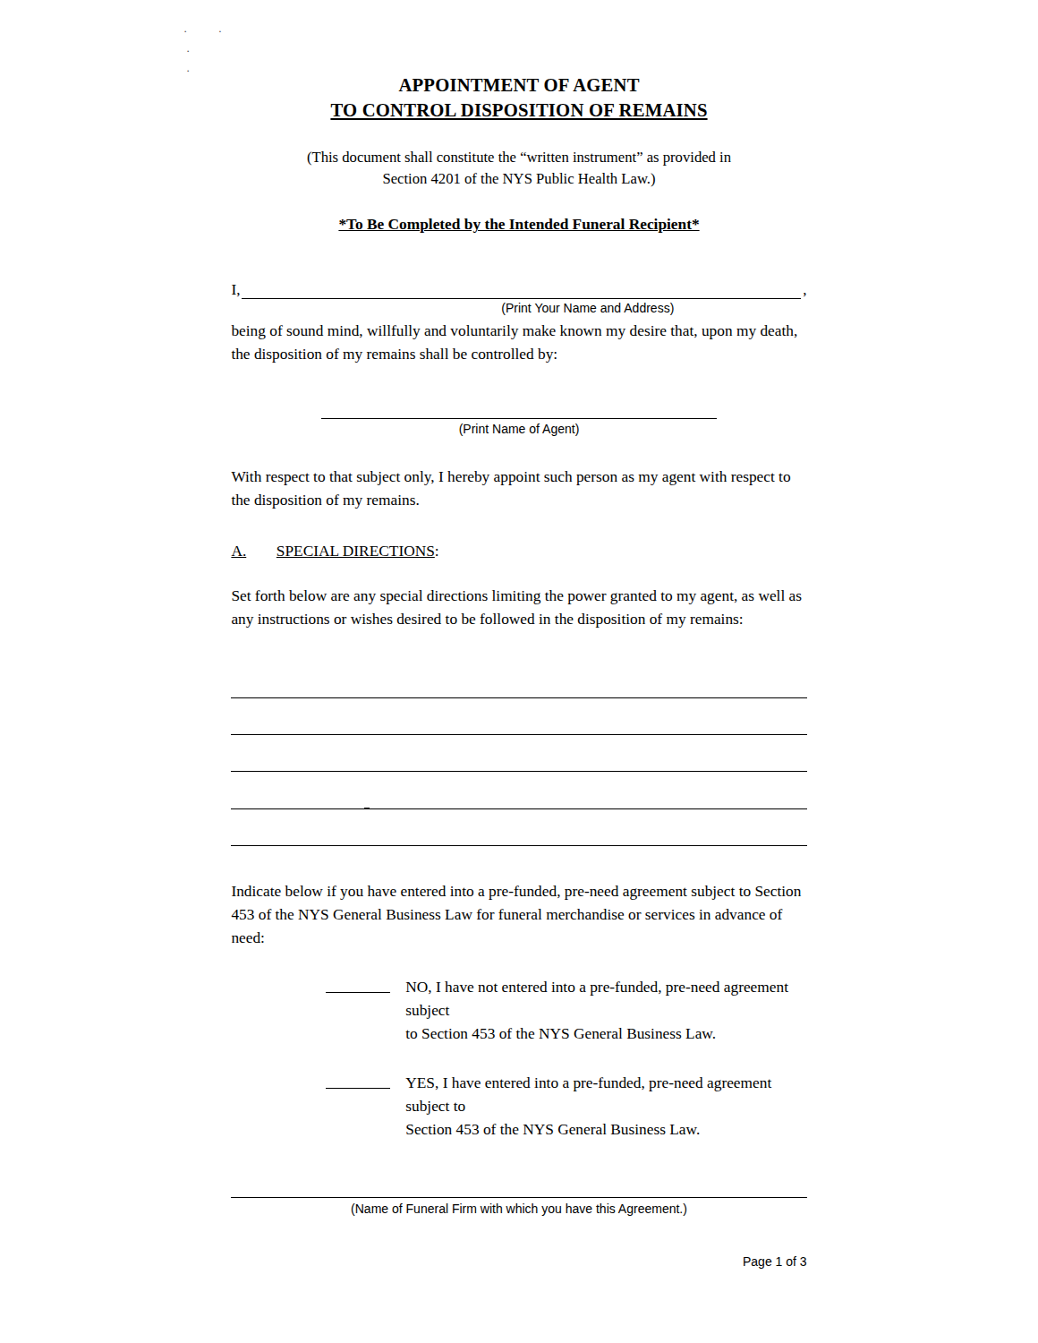. .
.
.
APPOINTMENT OF AGENT
TO CONTROL DISPOSITION OF REMAINS
(This document shall constitute the “written instrument” as provided in
Section 4201 of the NYS Public Health Law.)
*To Be Completed by the Intended Funeral Recipient*
I, ,
(Print Your Name and Address)
being of sound mind, willfully and voluntarily make known my desire that, upon my death, the disposition of my remains shall be controlled by:
(Print Name of Agent)
With respect to that subject only, I hereby appoint such person as my agent with respect to the disposition of my remains.
A. SPECIAL DIRECTIONS:
Set forth below are any special directions limiting the power granted to my agent, as well as any instructions or wishes desired to be followed in the disposition of my remains:
Indicate below if you have entered into a pre-funded, pre-need agreement subject to Section 453 of the NYS General Business Law for funeral merchandise or services in advance of need:
NO, I have not entered into a pre-funded, pre-need agreement subject to Section 453 of the NYS General Business Law.
YES, I have entered into a pre-funded, pre-need agreement subject to Section 453 of the NYS General Business Law.
(Name of Funeral Firm with which you have this Agreement.)
Page 1 of 3